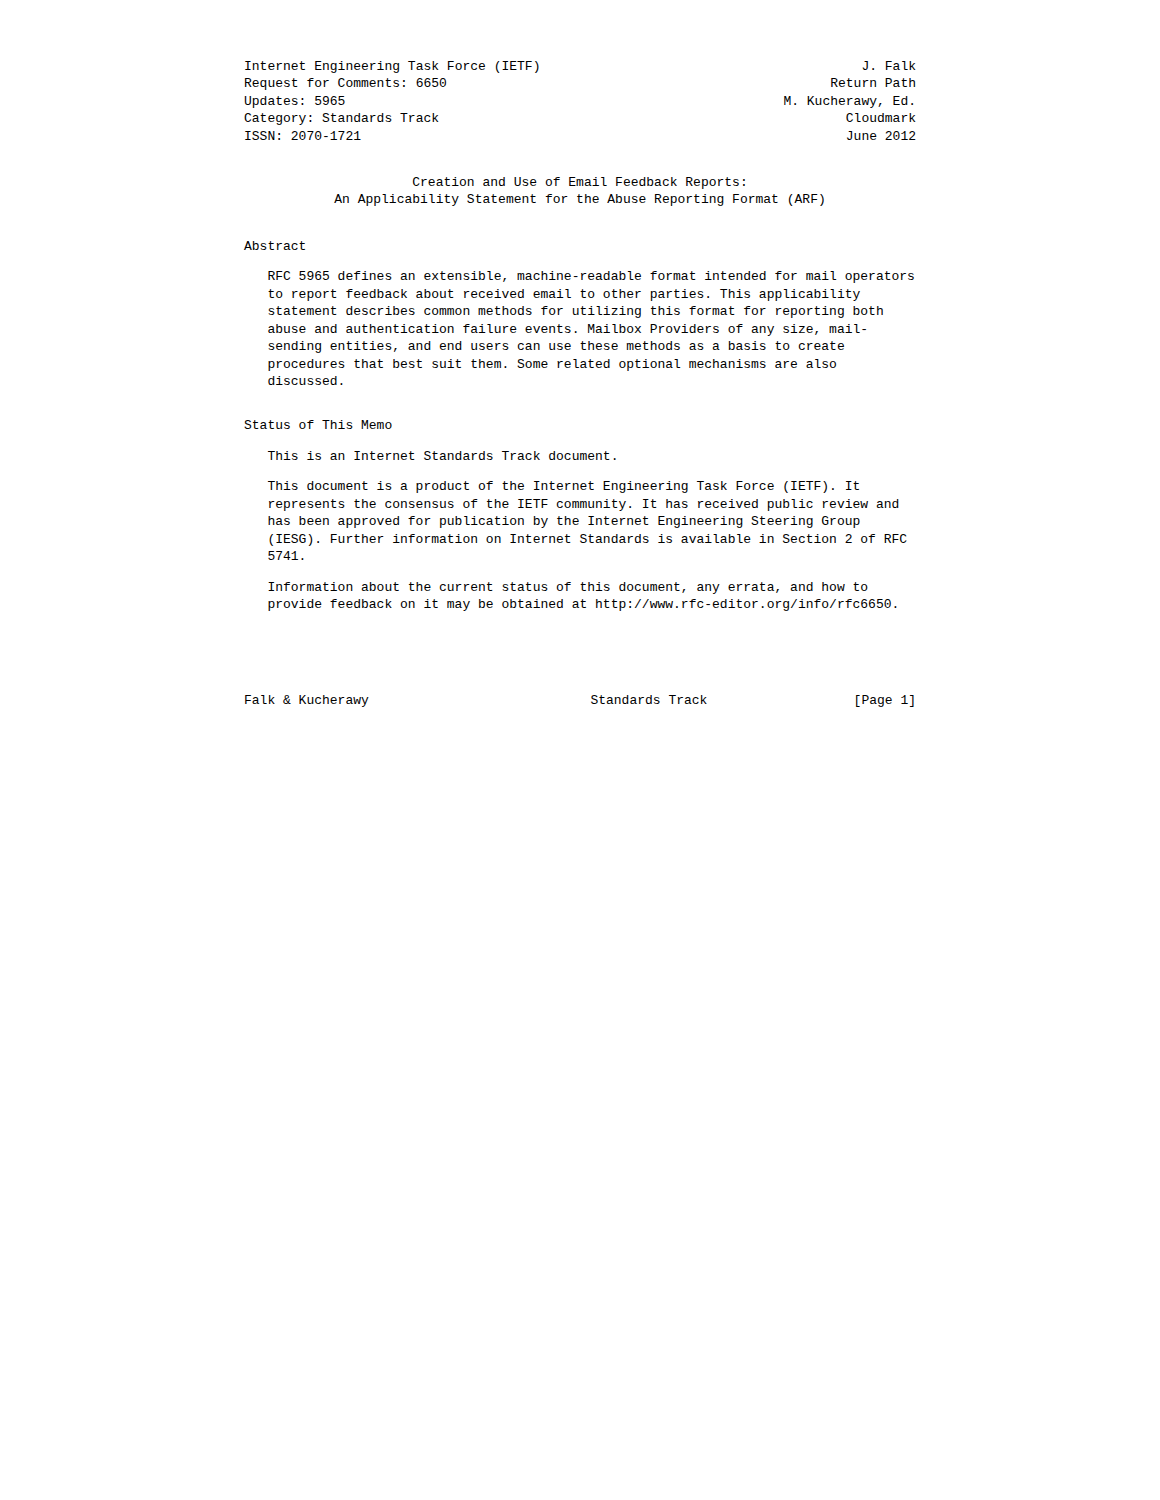| Internet Engineering Task Force (IETF) | J. Falk |
| Request for Comments: 6650 | Return Path |
| Updates: 5965 | M. Kucherawy, Ed. |
| Category: Standards Track | Cloudmark |
| ISSN: 2070-1721 | June 2012 |
Creation and Use of Email Feedback Reports:
An Applicability Statement for the Abuse Reporting Format (ARF)
Abstract
RFC 5965 defines an extensible, machine-readable format intended for mail operators to report feedback about received email to other parties. This applicability statement describes common methods for utilizing this format for reporting both abuse and authentication failure events. Mailbox Providers of any size, mail-sending entities, and end users can use these methods as a basis to create procedures that best suit them. Some related optional mechanisms are also discussed.
Status of This Memo
This is an Internet Standards Track document.
This document is a product of the Internet Engineering Task Force (IETF). It represents the consensus of the IETF community. It has received public review and has been approved for publication by the Internet Engineering Steering Group (IESG). Further information on Internet Standards is available in Section 2 of RFC 5741.
Information about the current status of this document, any errata, and how to provide feedback on it may be obtained at http://www.rfc-editor.org/info/rfc6650.
| Falk & Kucherawy | Standards Track | [Page 1] |